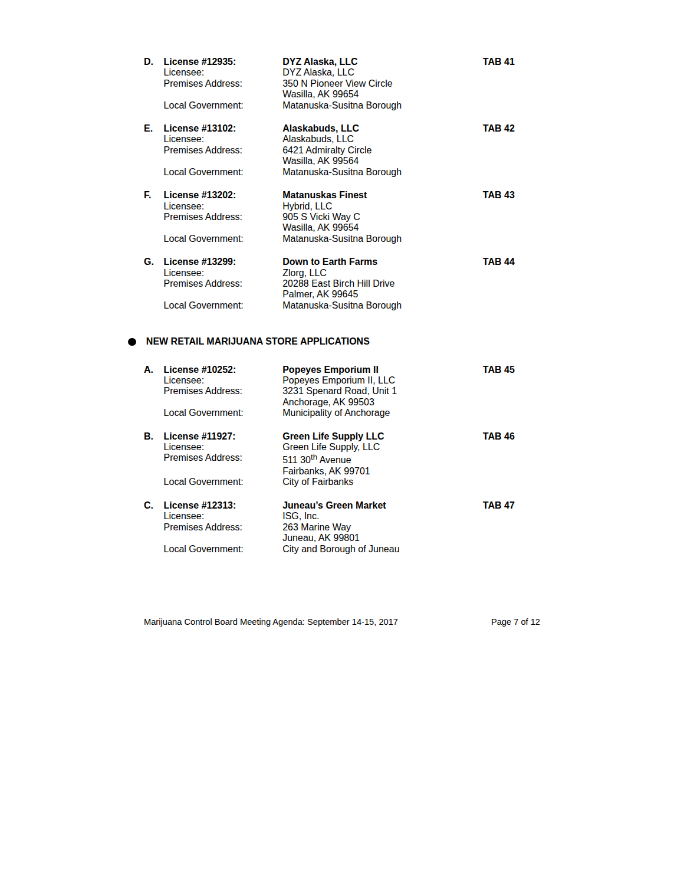D.
License #12935:
DYZ Alaska, LLC
TAB 41
Licensee:
DYZ Alaska, LLC
Premises Address:
350 N Pioneer View Circle
Wasilla, AK 99654
Local Government:
Matanuska-Susitna Borough
E.
License #13102:
Alaskabuds, LLC
TAB 42
Licensee:
Alaskabuds, LLC
Premises Address:
6421 Admiralty Circle
Wasilla, AK 99564
Local Government:
Matanuska-Susitna Borough
F.
License #13202:
Matanuskas Finest
TAB 43
Licensee:
Hybrid, LLC
Premises Address:
905 S Vicki Way C
Wasilla, AK 99654
Local Government:
Matanuska-Susitna Borough
G.
License #13299:
Down to Earth Farms
TAB 44
Licensee:
Zlorg, LLC
Premises Address:
20288 East Birch Hill Drive
Palmer, AK 99645
Local Government:
Matanuska-Susitna Borough
NEW RETAIL MARIJUANA STORE APPLICATIONS
A.
License #10252:
Popeyes Emporium II
TAB 45
Licensee:
Popeyes Emporium II, LLC
Premises Address:
3231 Spenard Road, Unit 1
Anchorage, AK 99503
Local Government:
Municipality of Anchorage
B.
License #11927:
Green Life Supply LLC
TAB 46
Licensee:
Green Life Supply, LLC
Premises Address:
511 30th Avenue
Fairbanks, AK 99701
Local Government:
City of Fairbanks
C.
License #12313:
Juneau’s Green Market
TAB 47
Licensee:
ISG, Inc.
Premises Address:
263 Marine Way
Juneau, AK 99801
Local Government:
City and Borough of Juneau
Marijuana Control Board Meeting Agenda: September 14-15, 2017
Page 7 of 12